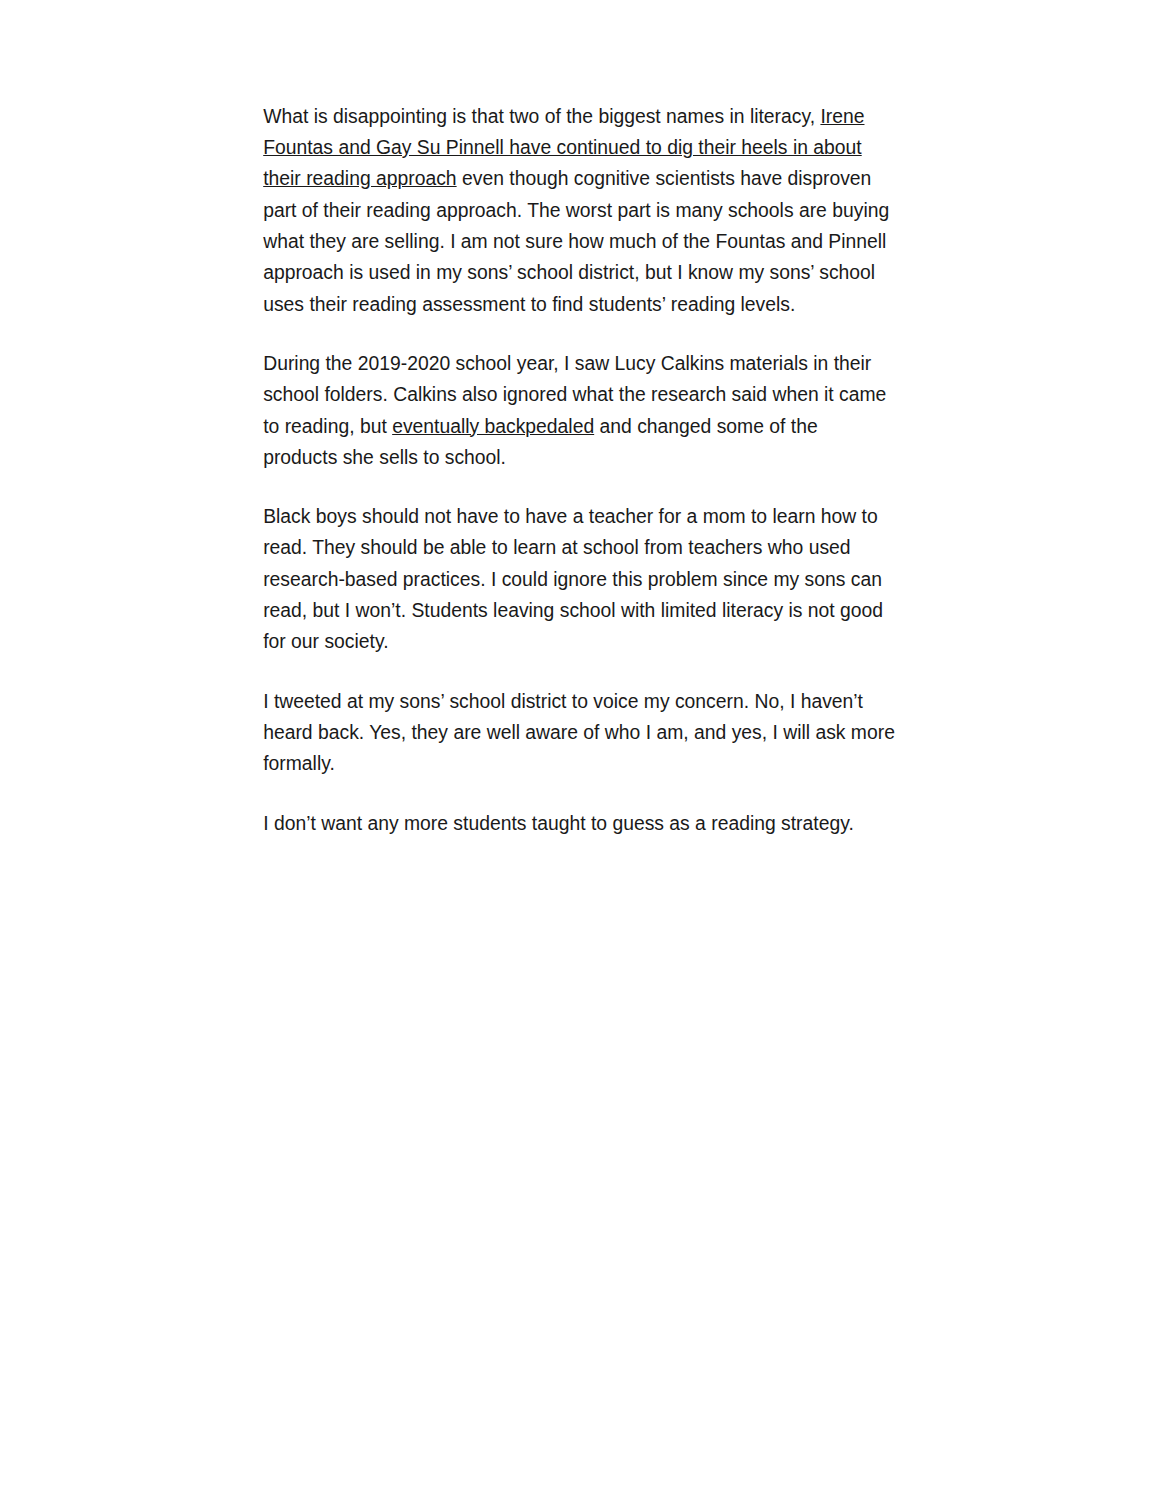What is disappointing is that two of the biggest names in literacy, Irene Fountas and Gay Su Pinnell have continued to dig their heels in about their reading approach even though cognitive scientists have disproven part of their reading approach. The worst part is many schools are buying what they are selling. I am not sure how much of the Fountas and Pinnell approach is used in my sons’ school district, but I know my sons’ school uses their reading assessment to find students’ reading levels.
During the 2019-2020 school year, I saw Lucy Calkins materials in their school folders. Calkins also ignored what the research said when it came to reading, but eventually backpedaled and changed some of the products she sells to school.
Black boys should not have to have a teacher for a mom to learn how to read. They should be able to learn at school from teachers who used research-based practices. I could ignore this problem since my sons can read, but I won’t. Students leaving school with limited literacy is not good for our society.
I tweeted at my sons’ school district to voice my concern. No, I haven’t heard back. Yes, they are well aware of who I am, and yes, I will ask more formally.
I don’t want any more students taught to guess as a reading strategy.